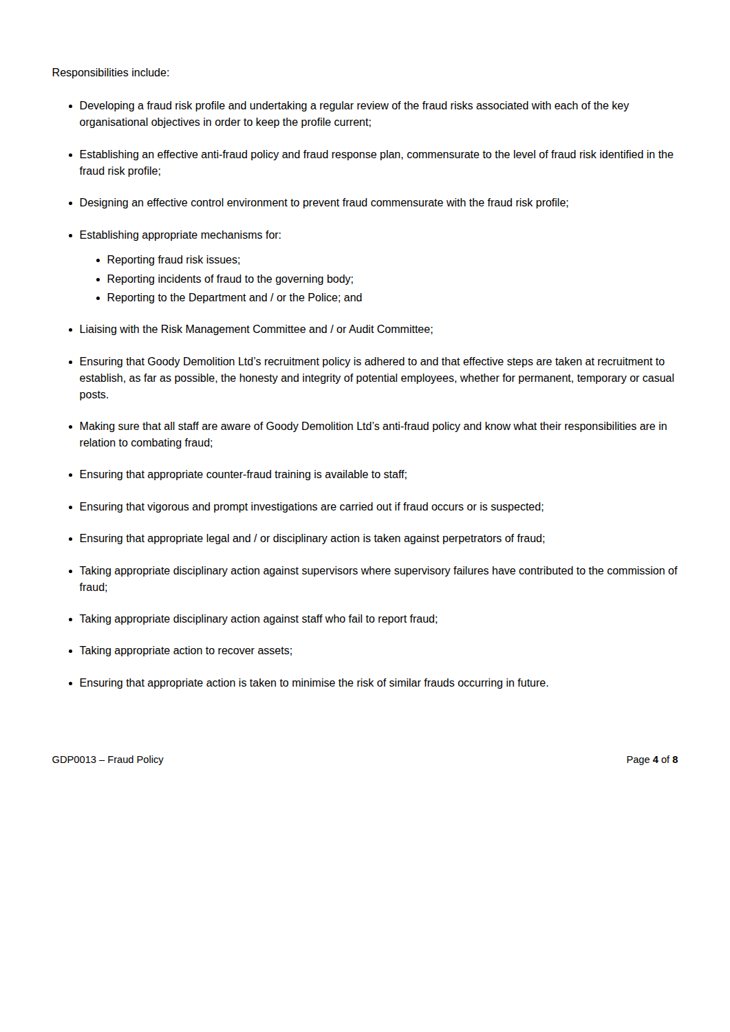Responsibilities include:
Developing a fraud risk profile and undertaking a regular review of the fraud risks associated with each of the key organisational objectives in order to keep the profile current;
Establishing an effective anti-fraud policy and fraud response plan, commensurate to the level of fraud risk identified in the fraud risk profile;
Designing an effective control environment to prevent fraud commensurate with the fraud risk profile;
Establishing appropriate mechanisms for:
Reporting fraud risk issues;
Reporting incidents of fraud to the governing body;
Reporting to the Department and / or the Police; and
Liaising with the Risk Management Committee and / or Audit Committee;
Ensuring that Goody Demolition Ltd’s recruitment policy is adhered to and that effective steps are taken at recruitment to establish, as far as possible, the honesty and integrity of potential employees, whether for permanent, temporary or casual posts.
Making sure that all staff are aware of Goody Demolition Ltd’s anti-fraud policy and know what their responsibilities are in relation to combating fraud;
Ensuring that appropriate counter-fraud training is available to staff;
Ensuring that vigorous and prompt investigations are carried out if fraud occurs or is suspected;
Ensuring that appropriate legal and / or disciplinary action is taken against perpetrators of fraud;
Taking appropriate disciplinary action against supervisors where supervisory failures have contributed to the commission of fraud;
Taking appropriate disciplinary action against staff who fail to report fraud;
Taking appropriate action to recover assets;
Ensuring that appropriate action is taken to minimise the risk of similar frauds occurring in future.
GDP0013 – Fraud Policy
Page 4 of 8